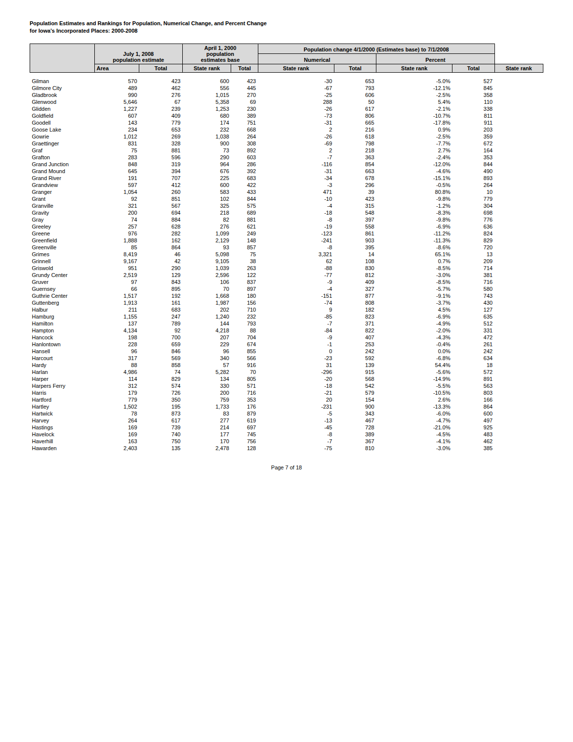Population Estimates and Rankings for Population, Numerical Change, and Percent Change
for Iowa's Incorporated Places: 2000-2008
| | July 1, 2008 population estimate | April 1, 2000 population estimates base | Population change 4/1/2000 (Estimates base) to 7/1/2008 |
| --- | --- | --- | --- |
| Numerical | Percent |
| Area | Total | State rank | Total | State rank | Total | State rank | Total | State rank |
| Gilman | 570 | 423 | 600 | 423 | -30 | 653 | -5.0% | 527 |
| Gilmore City | 489 | 462 | 556 | 445 | -67 | 793 | -12.1% | 845 |
| Gladbrook | 990 | 276 | 1,015 | 270 | -25 | 606 | -2.5% | 358 |
| Glenwood | 5,646 | 67 | 5,358 | 69 | 288 | 50 | 5.4% | 110 |
| Glidden | 1,227 | 239 | 1,253 | 230 | -26 | 617 | -2.1% | 338 |
| Goldfield | 607 | 409 | 680 | 389 | -73 | 806 | -10.7% | 811 |
| Goodell | 143 | 779 | 174 | 751 | -31 | 665 | -17.8% | 911 |
| Goose Lake | 234 | 653 | 232 | 668 | 2 | 216 | 0.9% | 203 |
| Gowrie | 1,012 | 269 | 1,038 | 264 | -26 | 618 | -2.5% | 359 |
| Graettinger | 831 | 328 | 900 | 308 | -69 | 798 | -7.7% | 672 |
| Graf | 75 | 881 | 73 | 892 | 2 | 218 | 2.7% | 164 |
| Grafton | 283 | 596 | 290 | 603 | -7 | 363 | -2.4% | 353 |
| Grand Junction | 848 | 319 | 964 | 286 | -116 | 854 | -12.0% | 844 |
| Grand Mound | 645 | 394 | 676 | 392 | -31 | 663 | -4.6% | 490 |
| Grand River | 191 | 707 | 225 | 683 | -34 | 678 | -15.1% | 893 |
| Grandview | 597 | 412 | 600 | 422 | -3 | 296 | -0.5% | 264 |
| Granger | 1,054 | 260 | 583 | 433 | 471 | 39 | 80.8% | 10 |
| Grant | 92 | 851 | 102 | 844 | -10 | 423 | -9.8% | 779 |
| Granville | 321 | 567 | 325 | 575 | -4 | 315 | -1.2% | 304 |
| Gravity | 200 | 694 | 218 | 689 | -18 | 548 | -8.3% | 698 |
| Gray | 74 | 884 | 82 | 881 | -8 | 397 | -9.8% | 776 |
| Greeley | 257 | 628 | 276 | 621 | -19 | 558 | -6.9% | 636 |
| Greene | 976 | 282 | 1,099 | 249 | -123 | 861 | -11.2% | 824 |
| Greenfield | 1,888 | 162 | 2,129 | 148 | -241 | 903 | -11.3% | 829 |
| Greenville | 85 | 864 | 93 | 857 | -8 | 395 | -8.6% | 720 |
| Grimes | 8,419 | 46 | 5,098 | 75 | 3,321 | 14 | 65.1% | 13 |
| Grinnell | 9,167 | 42 | 9,105 | 38 | 62 | 108 | 0.7% | 209 |
| Griswold | 951 | 290 | 1,039 | 263 | -88 | 830 | -8.5% | 714 |
| Grundy Center | 2,519 | 129 | 2,596 | 122 | -77 | 812 | -3.0% | 381 |
| Gruver | 97 | 843 | 106 | 837 | -9 | 409 | -8.5% | 716 |
| Guernsey | 66 | 895 | 70 | 897 | -4 | 327 | -5.7% | 580 |
| Guthrie Center | 1,517 | 192 | 1,668 | 180 | -151 | 877 | -9.1% | 743 |
| Guttenberg | 1,913 | 161 | 1,987 | 156 | -74 | 808 | -3.7% | 430 |
| Halbur | 211 | 683 | 202 | 710 | 9 | 182 | 4.5% | 127 |
| Hamburg | 1,155 | 247 | 1,240 | 232 | -85 | 823 | -6.9% | 635 |
| Hamilton | 137 | 789 | 144 | 793 | -7 | 371 | -4.9% | 512 |
| Hampton | 4,134 | 92 | 4,218 | 88 | -84 | 822 | -2.0% | 331 |
| Hancock | 198 | 700 | 207 | 704 | -9 | 407 | -4.3% | 472 |
| Hanlontown | 228 | 659 | 229 | 674 | -1 | 253 | -0.4% | 261 |
| Hansell | 96 | 846 | 96 | 855 | 0 | 242 | 0.0% | 242 |
| Harcourt | 317 | 569 | 340 | 566 | -23 | 592 | -6.8% | 634 |
| Hardy | 88 | 858 | 57 | 916 | 31 | 139 | 54.4% | 18 |
| Harlan | 4,986 | 74 | 5,282 | 70 | -296 | 915 | -5.6% | 572 |
| Harper | 114 | 829 | 134 | 805 | -20 | 568 | -14.9% | 891 |
| Harpers Ferry | 312 | 574 | 330 | 571 | -18 | 542 | -5.5% | 563 |
| Harris | 179 | 726 | 200 | 716 | -21 | 579 | -10.5% | 803 |
| Hartford | 779 | 350 | 759 | 353 | 20 | 154 | 2.6% | 166 |
| Hartley | 1,502 | 195 | 1,733 | 176 | -231 | 900 | -13.3% | 864 |
| Hartwick | 78 | 873 | 83 | 879 | -5 | 343 | -6.0% | 600 |
| Harvey | 264 | 617 | 277 | 619 | -13 | 467 | -4.7% | 497 |
| Hastings | 169 | 739 | 214 | 697 | -45 | 728 | -21.0% | 925 |
| Havelock | 169 | 740 | 177 | 745 | -8 | 389 | -4.5% | 483 |
| Haverhill | 163 | 750 | 170 | 756 | -7 | 367 | -4.1% | 462 |
| Hawarden | 2,403 | 135 | 2,478 | 128 | -75 | 810 | -3.0% | 385 |
Page 7 of 18